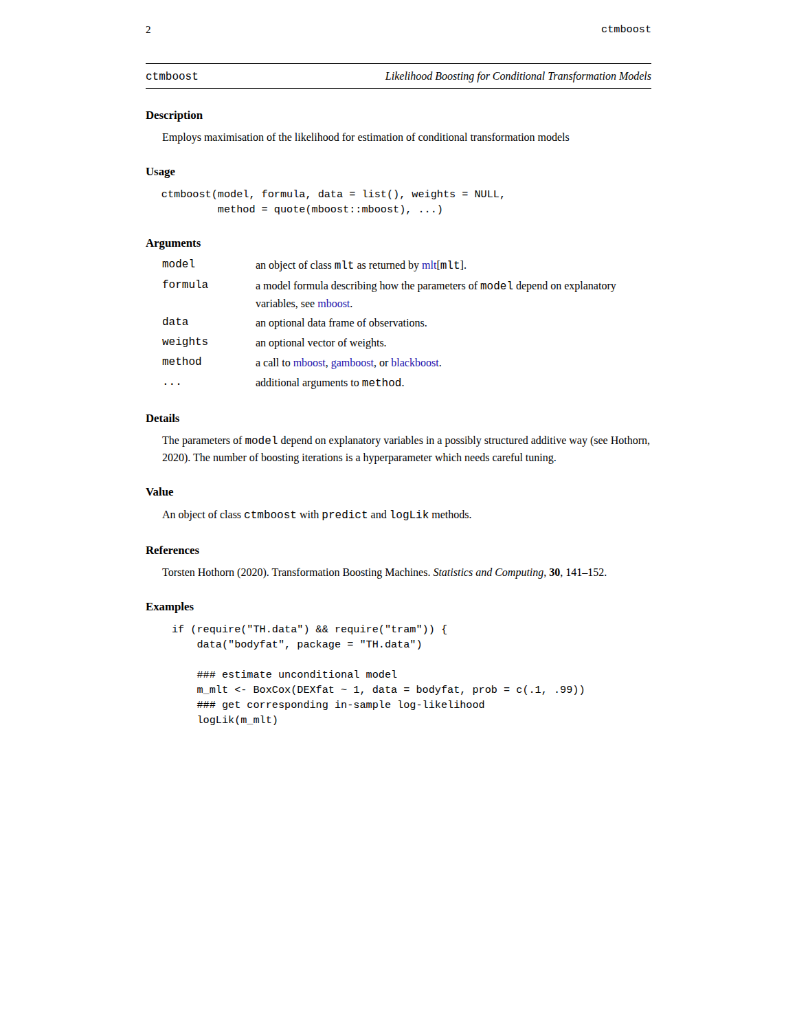2 ctmboost
ctmboost Likelihood Boosting for Conditional Transformation Models
Description
Employs maximisation of the likelihood for estimation of conditional transformation models
Usage
ctmboost(model, formula, data = list(), weights = NULL,
         method = quote(mboost::mboost), ...)
Arguments
model
an object of class mlt as returned by mlt[mlt].
formula
a model formula describing how the parameters of model depend on explanatory variables, see mboost.
data
an optional data frame of observations.
weights
an optional vector of weights.
method
a call to mboost, gamboost, or blackboost.
...
additional arguments to method.
Details
The parameters of model depend on explanatory variables in a possibly structured additive way (see Hothorn, 2020). The number of boosting iterations is a hyperparameter which needs careful tuning.
Value
An object of class ctmboost with predict and logLik methods.
References
Torsten Hothorn (2020). Transformation Boosting Machines. Statistics and Computing, 30, 141–152.
Examples
if (require("TH.data") && require("tram")) {
    data("bodyfat", package = "TH.data")

    ### estimate unconditional model
    m_mlt <- BoxCox(DEXfat ~ 1, data = bodyfat, prob = c(.1, .99))
    ### get corresponding in-sample log-likelihood
    logLik(m_mlt)